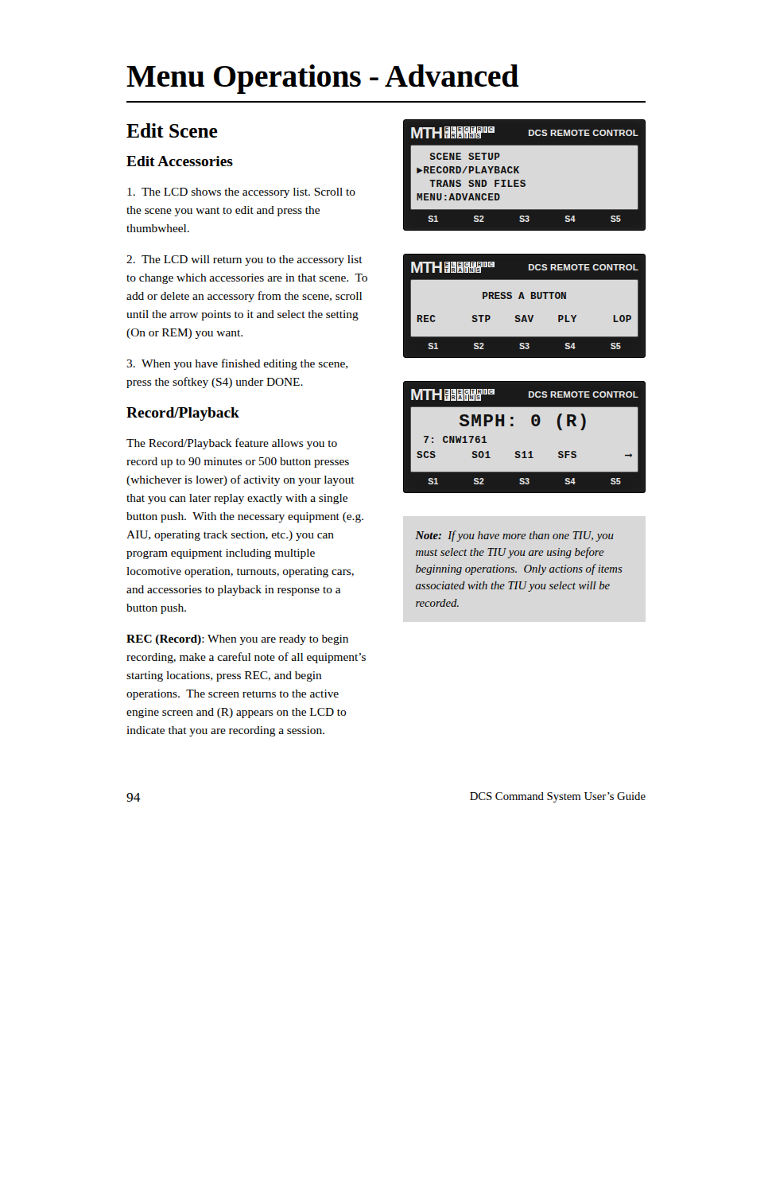Menu Operations - Advanced
Edit Scene
Edit Accessories
1. The LCD shows the accessory list. Scroll to the scene you want to edit and press the thumbwheel.
2. The LCD will return you to the accessory list to change which accessories are in that scene. To add or delete an accessory from the scene, scroll until the arrow points to it and select the setting (On or REM) you want.
3. When you have finished editing the scene, press the softkey (S4) under DONE.
Record/Playback
The Record/Playback feature allows you to record up to 90 minutes or 500 button presses (whichever is lower) of activity on your layout that you can later replay exactly with a single button push. With the necessary equipment (e.g. AIU, operating track section, etc.) you can program equipment including multiple locomotive operation, turnouts, operating cars, and accessories to playback in response to a button push.
REC (Record): When you are ready to begin recording, make a careful note of all equipment’s starting locations, press REC, and begin operations. The screen returns to the active engine screen and (R) appears on the LCD to indicate that you are recording a session.
MTH ELECTRIC
TRAINS
DCS REMOTE CONTROL
SCENE SETUP
►RECORD/PLAYBACK
TRANS SND FILES
MENU:ADVANCED
S1 S2 S3 S4 S5
MTH ELECTRIC
TRAINS
DCS REMOTE CONTROL
PRESS A BUTTON
REC STP SAV PLY LOP
S1 S2 S3 S4 S5
MTH ELECTRIC
TRAINS
DCS REMOTE CONTROL
SMPH: 0 (R)
7: CNW1761
SCS SO1 S11 SFS⟶
S1 S2 S3 S4 S5
Note: If you have more than one TIU, you must select the TIU you are using before beginning operations. Only actions of items associated with the TIU you select will be recorded.
94
DCS Command System User’s Guide